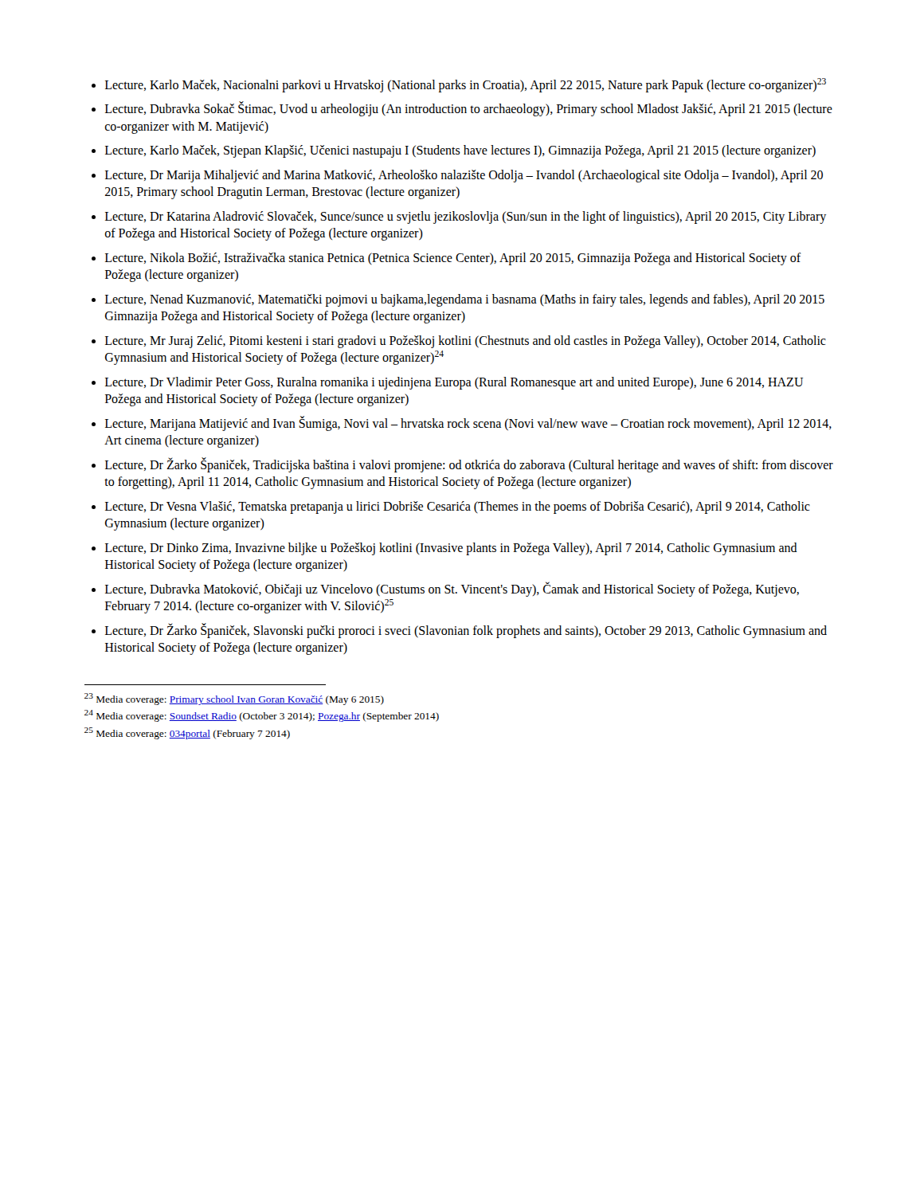Lecture, Karlo Maček, Nacionalni parkovi u Hrvatskoj (National parks in Croatia), April 22 2015, Nature park Papuk (lecture co-organizer)23
Lecture, Dubravka Sokač Štimac, Uvod u arheologiju (An introduction to archaeology), Primary school Mladost Jakšić, April 21 2015 (lecture co-organizer with M. Matijević)
Lecture, Karlo Maček, Stjepan Klapšić, Učenici nastupaju I (Students have lectures I), Gimnazija Požega, April 21 2015 (lecture organizer)
Lecture, Dr Marija Mihaljević and Marina Matković, Arheološko nalazište Odolja – Ivandol (Archaeological site Odolja – Ivandol), April 20 2015, Primary school Dragutin Lerman, Brestovac (lecture organizer)
Lecture, Dr Katarina Aladrović Slovaček, Sunce/sunce u svjetlu jezikoslovlja (Sun/sun in the light of linguistics), April 20 2015, City Library of Požega and Historical Society of Požega (lecture organizer)
Lecture, Nikola Božić, Istraživačka stanica Petnica (Petnica Science Center), April 20 2015, Gimnazija Požega and Historical Society of Požega (lecture organizer)
Lecture, Nenad Kuzmanović, Matematički pojmovi u bajkama,legendama i basnama (Maths in fairy tales, legends and fables), April 20 2015 Gimnazija Požega and Historical Society of Požega (lecture organizer)
Lecture, Mr Juraj Zelić, Pitomi kesteni i stari gradovi u Požeškoj kotlini (Chestnuts and old castles in Požega Valley), October 2014, Catholic Gymnasium and Historical Society of Požega (lecture organizer)24
Lecture, Dr Vladimir Peter Goss, Ruralna romanika i ujedinjena Europa (Rural Romanesque art and united Europe), June 6 2014, HAZU Požega and Historical Society of Požega (lecture organizer)
Lecture, Marijana Matijević and Ivan Šumiga, Novi val – hrvatska rock scena (Novi val/new wave – Croatian rock movement), April 12 2014, Art cinema (lecture organizer)
Lecture, Dr Žarko Španiček, Tradicijska baština i valovi promjene: od otkrića do zaborava (Cultural heritage and waves of shift: from discover to forgetting), April 11 2014, Catholic Gymnasium and Historical Society of Požega (lecture organizer)
Lecture, Dr Vesna Vlašić, Tematska pretapanja u lirici Dobriše Cesarića (Themes in the poems of Dobriša Cesarić), April 9 2014, Catholic Gymnasium (lecture organizer)
Lecture, Dr Dinko Zima, Invazivne biljke u Požeškoj kotlini (Invasive plants in Požega Valley), April 7 2014, Catholic Gymnasium and Historical Society of Požega (lecture organizer)
Lecture, Dubravka Matoković, Običaji uz Vincelovo (Custums on St. Vincent's Day), Čamak and Historical Society of Požega, Kutjevo, February 7 2014. (lecture co-organizer with V. Silović)25
Lecture, Dr Žarko Španiček, Slavonski pučki proroci i sveci (Slavonian folk prophets and saints), October 29 2013, Catholic Gymnasium and Historical Society of Požega (lecture organizer)
23 Media coverage: Primary school Ivan Goran Kovačić (May 6 2015)
24 Media coverage: Soundset Radio (October 3 2014); Pozega.hr (September 2014)
25 Media coverage: 034portal (February 7 2014)